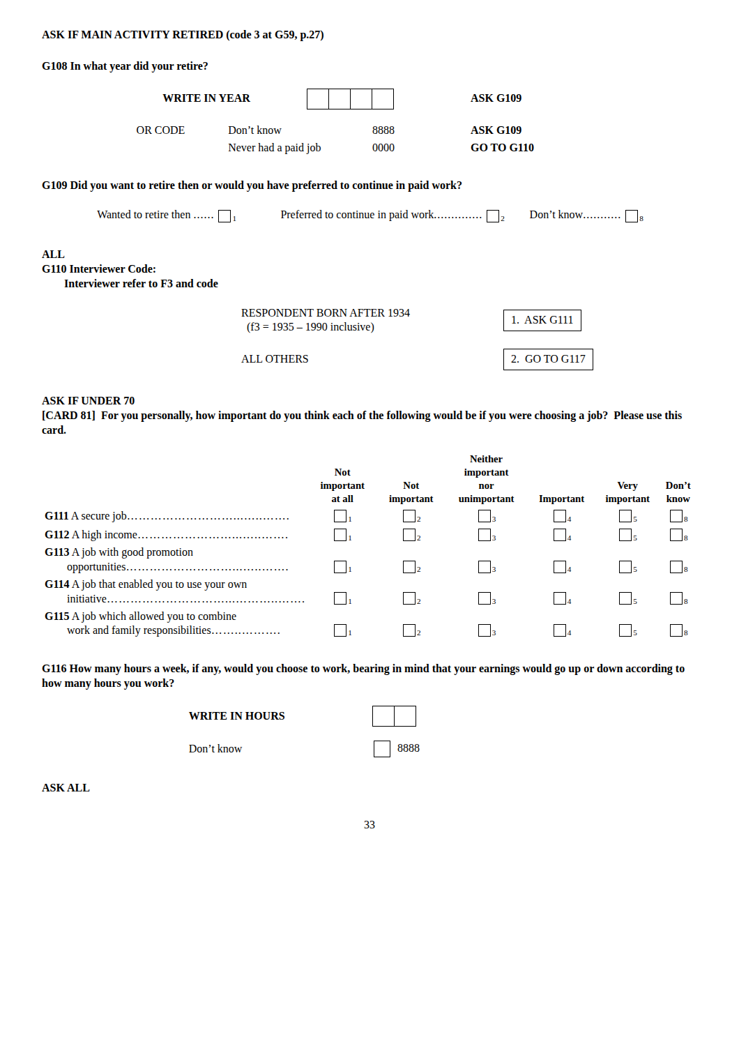ASK IF MAIN ACTIVITY RETIRED (code 3 at G59, p.27)
G108 In what year did your retire?
| | WRITE IN YEAR | | ASK G109 |
| | OR CODE | Don’t know | 8888 | ASK G109 |
| | | Never had a paid job | 0000 | GO TO G110 |
G109 Did you want to retire then or would you have preferred to continue in paid work?
| | Wanted to retire then ...... 1 | Preferred to continue in paid work .............. 2 | Don’t know ........... 8 |
ALL
G110 Interviewer Code:
Interviewer refer to F3 and code
| | RESPONDENT BORN AFTER 1934 (f3 = 1935 – 1990 inclusive) | 1. ASK G111 |
| | ALL OTHERS | 2. GO TO G117 |
ASK IF UNDER 70
[CARD 81] For you personally, how important do you think each of the following would be if you were choosing a job? Please use this card.
| | Not important at all | Not important | Neither important nor unimportant | Important | Very important | Don’t know |
| --- | --- | --- | --- | --- | --- | --- |
| G111 A secure job ………………………...…..……. | 1 | 2 | 3 | 4 | 5 | 8 |
| G112 A high income ……………………...…..……. | 1 | 2 | 3 | 4 | 5 | 8 |
| G113 A job with good promotion opportunities ………………………...…..……. | 1 | 2 | 3 | 4 | 5 | 8 |
| G114 A job that enabled you to use your own initiative …………………………...………..……. | 1 | 2 | 3 | 4 | 5 | 8 |
| G115 A job which allowed you to combine work and family responsibilities ……..………. | 1 | 2 | 3 | 4 | 5 | 8 |
G116 How many hours a week, if any, would you choose to work, bearing in mind that your earnings would go up or down according to how many hours you work?
| | WRITE IN HOURS | |
| | Don’t know | 8888 |
ASK ALL
33